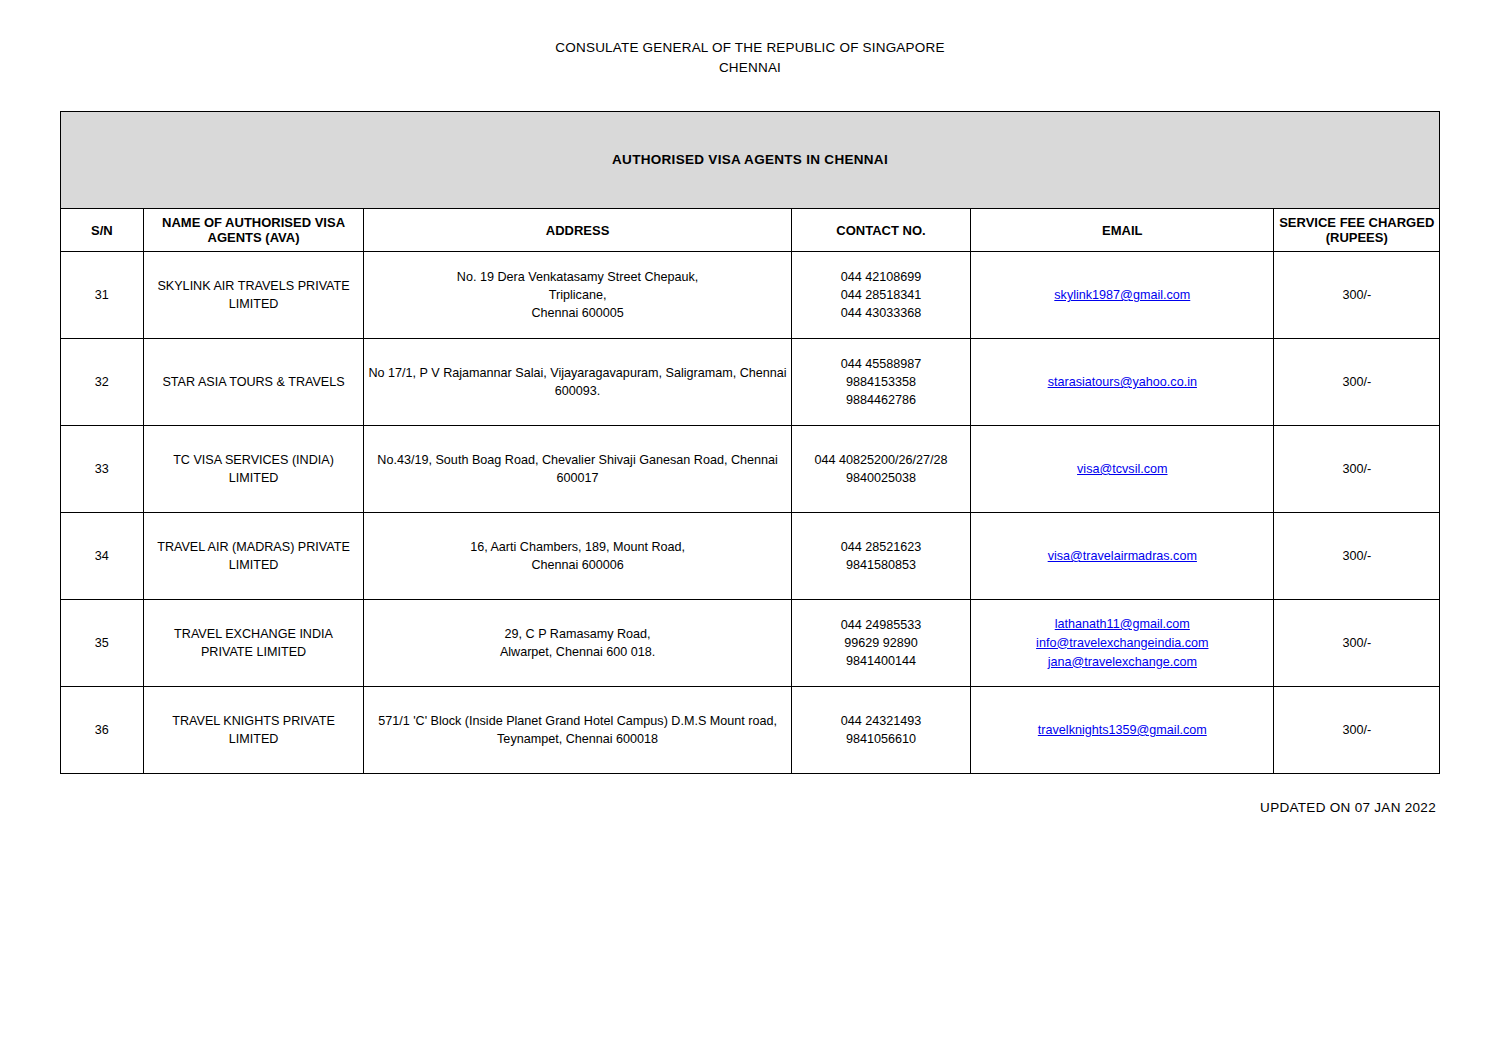CONSULATE GENERAL OF THE REPUBLIC OF SINGAPORE
CHENNAI
| AUTHORISED VISA AGENTS IN CHENNAI |
| S/N | NAME OF AUTHORISED VISA AGENTS (AVA) | ADDRESS | CONTACT NO. | EMAIL | SERVICE FEE CHARGED (RUPEES) |
| 31 | SKYLINK AIR TRAVELS PRIVATE LIMITED | No. 19 Dera Venkatasamy Street Chepauk, Triplicane, Chennai 600005 | 044 42108699 044 28518341 044 43033368 | skylink1987@gmail.com | 300/- |
| 32 | STAR ASIA TOURS & TRAVELS | No 17/1, P V Rajamannar Salai, Vijayaragavapuram, Saligramam, Chennai 600093. | 044 45588987 9884153358 9884462786 | starasiatours@yahoo.co.in | 300/- |
| 33 | TC VISA SERVICES (INDIA) LIMITED | No.43/19, South Boag Road, Chevalier Shivaji Ganesan Road, Chennai 600017 | 044 40825200/26/27/28 9840025038 | visa@tcvsil.com | 300/- |
| 34 | TRAVEL AIR (MADRAS) PRIVATE LIMITED | 16, Aarti Chambers, 189, Mount Road, Chennai 600006 | 044 28521623 9841580853 | visa@travelairmadras.com | 300/- |
| 35 | TRAVEL EXCHANGE INDIA PRIVATE LIMITED | 29, C P Ramasamy Road, Alwarpet, Chennai 600 018. | 044 24985533 99629 92890 9841400144 | lathanath11@gmail.com info@travelexchangeindia.com jana@travelexchange.com | 300/- |
| 36 | TRAVEL KNIGHTS PRIVATE LIMITED | 571/1 'C' Block (Inside Planet Grand Hotel Campus) D.M.S Mount road, Teynampet, Chennai 600018 | 044 24321493 9841056610 | travelknights1359@gmail.com | 300/- |
UPDATED ON 07 JAN 2022